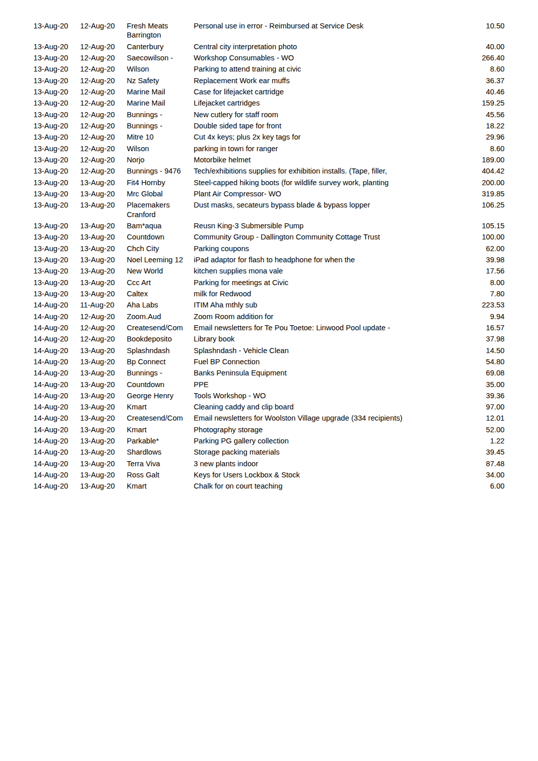| 13-Aug-20 | 12-Aug-20 | Fresh Meats Barrington | Personal use in error - Reimbursed at Service Desk | 10.50 |
| 13-Aug-20 | 12-Aug-20 | Canterbury | Central city interpretation photo | 40.00 |
| 13-Aug-20 | 12-Aug-20 | Saecowilson - | Workshop Consumables - WO | 266.40 |
| 13-Aug-20 | 12-Aug-20 | Wilson | Parking to attend training at civic | 8.60 |
| 13-Aug-20 | 12-Aug-20 | Nz Safety | Replacement Work ear muffs | 36.37 |
| 13-Aug-20 | 12-Aug-20 | Marine Mail | Case for lifejacket cartridge | 40.46 |
| 13-Aug-20 | 12-Aug-20 | Marine Mail | Lifejacket cartridges | 159.25 |
| 13-Aug-20 | 12-Aug-20 | Bunnings - | New cutlery for staff room | 45.56 |
| 13-Aug-20 | 12-Aug-20 | Bunnings - | Double sided tape for front | 18.22 |
| 13-Aug-20 | 12-Aug-20 | Mitre 10 | Cut 4x keys; plus 2x key tags for | 29.96 |
| 13-Aug-20 | 12-Aug-20 | Wilson | parking in town for ranger | 8.60 |
| 13-Aug-20 | 12-Aug-20 | Norjo | Motorbike helmet | 189.00 |
| 13-Aug-20 | 12-Aug-20 | Bunnings - 9476 | Tech/exhibitions supplies for exhibition installs. (Tape, filler, | 404.42 |
| 13-Aug-20 | 13-Aug-20 | Fit4 Hornby | Steel-capped hiking boots (for wildlife survey work, planting | 200.00 |
| 13-Aug-20 | 13-Aug-20 | Mrc Global | Plant Air Compressor- WO | 319.85 |
| 13-Aug-20 | 13-Aug-20 | Placemakers Cranford | Dust masks, secateurs bypass blade & bypass lopper | 106.25 |
| 13-Aug-20 | 13-Aug-20 | Bam*aqua | Reusn King-3 Submersible Pump | 105.15 |
| 13-Aug-20 | 13-Aug-20 | Countdown | Community Group - Dallington Community Cottage Trust | 100.00 |
| 13-Aug-20 | 13-Aug-20 | Chch City | Parking coupons | 62.00 |
| 13-Aug-20 | 13-Aug-20 | Noel Leeming 12 | iPad adaptor for flash to headphone for when the | 39.98 |
| 13-Aug-20 | 13-Aug-20 | New World | kitchen supplies mona vale | 17.56 |
| 13-Aug-20 | 13-Aug-20 | Ccc Art | Parking for meetings at Civic | 8.00 |
| 13-Aug-20 | 13-Aug-20 | Caltex | milk for Redwood | 7.80 |
| 14-Aug-20 | 11-Aug-20 | Aha Labs | ITIM Aha mthly sub | 223.53 |
| 14-Aug-20 | 12-Aug-20 | Zoom.Aud | Zoom Room addition for | 9.94 |
| 14-Aug-20 | 12-Aug-20 | Createsend/Com | Email newsletters for Te Pou Toetoe: Linwood Pool update - | 16.57 |
| 14-Aug-20 | 12-Aug-20 | Bookdeposito | Library book | 37.98 |
| 14-Aug-20 | 13-Aug-20 | Splashndash | Splashndash - Vehicle Clean | 14.50 |
| 14-Aug-20 | 13-Aug-20 | Bp Connect | Fuel BP Connection | 54.80 |
| 14-Aug-20 | 13-Aug-20 | Bunnings - | Banks Peninsula Equipment | 69.08 |
| 14-Aug-20 | 13-Aug-20 | Countdown | PPE | 35.00 |
| 14-Aug-20 | 13-Aug-20 | George Henry | Tools Workshop - WO | 39.36 |
| 14-Aug-20 | 13-Aug-20 | Kmart | Cleaning caddy and clip board | 97.00 |
| 14-Aug-20 | 13-Aug-20 | Createsend/Com | Email newsletters for Woolston Village upgrade (334 recipients) | 12.01 |
| 14-Aug-20 | 13-Aug-20 | Kmart | Photography storage | 52.00 |
| 14-Aug-20 | 13-Aug-20 | Parkable* | Parking PG gallery collection | 1.22 |
| 14-Aug-20 | 13-Aug-20 | Shardlows | Storage packing materials | 39.45 |
| 14-Aug-20 | 13-Aug-20 | Terra Viva | 3 new plants indoor | 87.48 |
| 14-Aug-20 | 13-Aug-20 | Ross Galt | Keys for Users Lockbox & Stock | 34.00 |
| 14-Aug-20 | 13-Aug-20 | Kmart | Chalk for on court teaching | 6.00 |